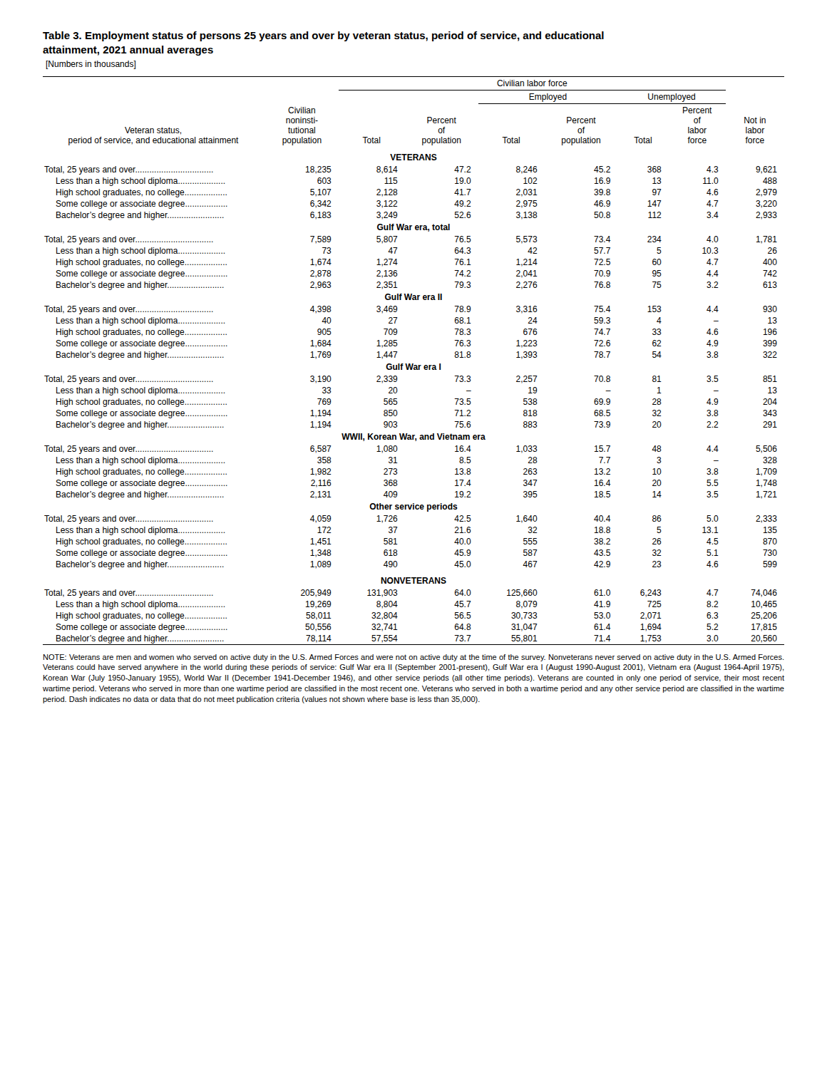Table 3. Employment status of persons 25 years and over by veteran status, period of service, and educational
attainment, 2021 annual averages
[Numbers in thousands]
| Veteran status, period of service, and educational attainment | Civilian noninsti- tutional population | Civilian labor force | Not in labor force |
| --- | --- | --- | --- |
| Total | Percent of population | Employed | Unemployed |
| Total | Percent of population | Total | Percent of labor force |
| VETERANS |
| Total, 25 years and over................................. | 18,235 | 8,614 | 47.2 | 8,246 | 45.2 | 368 | 4.3 | 9,621 |
| Less than a high school diploma.................... | 603 | 115 | 19.0 | 102 | 16.9 | 13 | 11.0 | 488 |
| High school graduates, no college.................. | 5,107 | 2,128 | 41.7 | 2,031 | 39.8 | 97 | 4.6 | 2,979 |
| Some college or associate degree.................. | 6,342 | 3,122 | 49.2 | 2,975 | 46.9 | 147 | 4.7 | 3,220 |
| Bachelor’s degree and higher........................ | 6,183 | 3,249 | 52.6 | 3,138 | 50.8 | 112 | 3.4 | 2,933 |
| Gulf War era, total |
| Total, 25 years and over................................. | 7,589 | 5,807 | 76.5 | 5,573 | 73.4 | 234 | 4.0 | 1,781 |
| Less than a high school diploma.................... | 73 | 47 | 64.3 | 42 | 57.7 | 5 | 10.3 | 26 |
| High school graduates, no college.................. | 1,674 | 1,274 | 76.1 | 1,214 | 72.5 | 60 | 4.7 | 400 |
| Some college or associate degree.................. | 2,878 | 2,136 | 74.2 | 2,041 | 70.9 | 95 | 4.4 | 742 |
| Bachelor’s degree and higher........................ | 2,963 | 2,351 | 79.3 | 2,276 | 76.8 | 75 | 3.2 | 613 |
| Gulf War era II |
| Total, 25 years and over................................. | 4,398 | 3,469 | 78.9 | 3,316 | 75.4 | 153 | 4.4 | 930 |
| Less than a high school diploma.................... | 40 | 27 | 68.1 | 24 | 59.3 | 4 | – | 13 |
| High school graduates, no college.................. | 905 | 709 | 78.3 | 676 | 74.7 | 33 | 4.6 | 196 |
| Some college or associate degree.................. | 1,684 | 1,285 | 76.3 | 1,223 | 72.6 | 62 | 4.9 | 399 |
| Bachelor’s degree and higher........................ | 1,769 | 1,447 | 81.8 | 1,393 | 78.7 | 54 | 3.8 | 322 |
| Gulf War era I |
| Total, 25 years and over................................. | 3,190 | 2,339 | 73.3 | 2,257 | 70.8 | 81 | 3.5 | 851 |
| Less than a high school diploma.................... | 33 | 20 | – | 19 | – | 1 | – | 13 |
| High school graduates, no college.................. | 769 | 565 | 73.5 | 538 | 69.9 | 28 | 4.9 | 204 |
| Some college or associate degree.................. | 1,194 | 850 | 71.2 | 818 | 68.5 | 32 | 3.8 | 343 |
| Bachelor’s degree and higher........................ | 1,194 | 903 | 75.6 | 883 | 73.9 | 20 | 2.2 | 291 |
| WWII, Korean War, and Vietnam era |
| Total, 25 years and over................................. | 6,587 | 1,080 | 16.4 | 1,033 | 15.7 | 48 | 4.4 | 5,506 |
| Less than a high school diploma.................... | 358 | 31 | 8.5 | 28 | 7.7 | 3 | – | 328 |
| High school graduates, no college.................. | 1,982 | 273 | 13.8 | 263 | 13.2 | 10 | 3.8 | 1,709 |
| Some college or associate degree.................. | 2,116 | 368 | 17.4 | 347 | 16.4 | 20 | 5.5 | 1,748 |
| Bachelor’s degree and higher........................ | 2,131 | 409 | 19.2 | 395 | 18.5 | 14 | 3.5 | 1,721 |
| Other service periods |
| Total, 25 years and over................................. | 4,059 | 1,726 | 42.5 | 1,640 | 40.4 | 86 | 5.0 | 2,333 |
| Less than a high school diploma.................... | 172 | 37 | 21.6 | 32 | 18.8 | 5 | 13.1 | 135 |
| High school graduates, no college.................. | 1,451 | 581 | 40.0 | 555 | 38.2 | 26 | 4.5 | 870 |
| Some college or associate degree.................. | 1,348 | 618 | 45.9 | 587 | 43.5 | 32 | 5.1 | 730 |
| Bachelor’s degree and higher........................ | 1,089 | 490 | 45.0 | 467 | 42.9 | 23 | 4.6 | 599 |
| NONVETERANS |
| Total, 25 years and over................................. | 205,949 | 131,903 | 64.0 | 125,660 | 61.0 | 6,243 | 4.7 | 74,046 |
| Less than a high school diploma.................... | 19,269 | 8,804 | 45.7 | 8,079 | 41.9 | 725 | 8.2 | 10,465 |
| High school graduates, no college.................. | 58,011 | 32,804 | 56.5 | 30,733 | 53.0 | 2,071 | 6.3 | 25,206 |
| Some college or associate degree.................. | 50,556 | 32,741 | 64.8 | 31,047 | 61.4 | 1,694 | 5.2 | 17,815 |
| Bachelor’s degree and higher........................ | 78,114 | 57,554 | 73.7 | 55,801 | 71.4 | 1,753 | 3.0 | 20,560 |
NOTE: Veterans are men and women who served on active duty in the U.S. Armed Forces and were not on active duty at the time of the survey. Nonveterans never served on active duty in the U.S. Armed Forces. Veterans could have served anywhere in the world during these periods of service: Gulf War era II (September 2001-present), Gulf War era I (August 1990-August 2001), Vietnam era (August 1964-April 1975), Korean War (July 1950-January 1955), World War II (December 1941-December 1946), and other service periods (all other time periods). Veterans are counted in only one period of service, their most recent wartime period. Veterans who served in more than one wartime period are classified in the most recent one. Veterans who served in both a wartime period and any other service period are classified in the wartime period. Dash indicates no data or data that do not meet publication criteria (values not shown where base is less than 35,000).